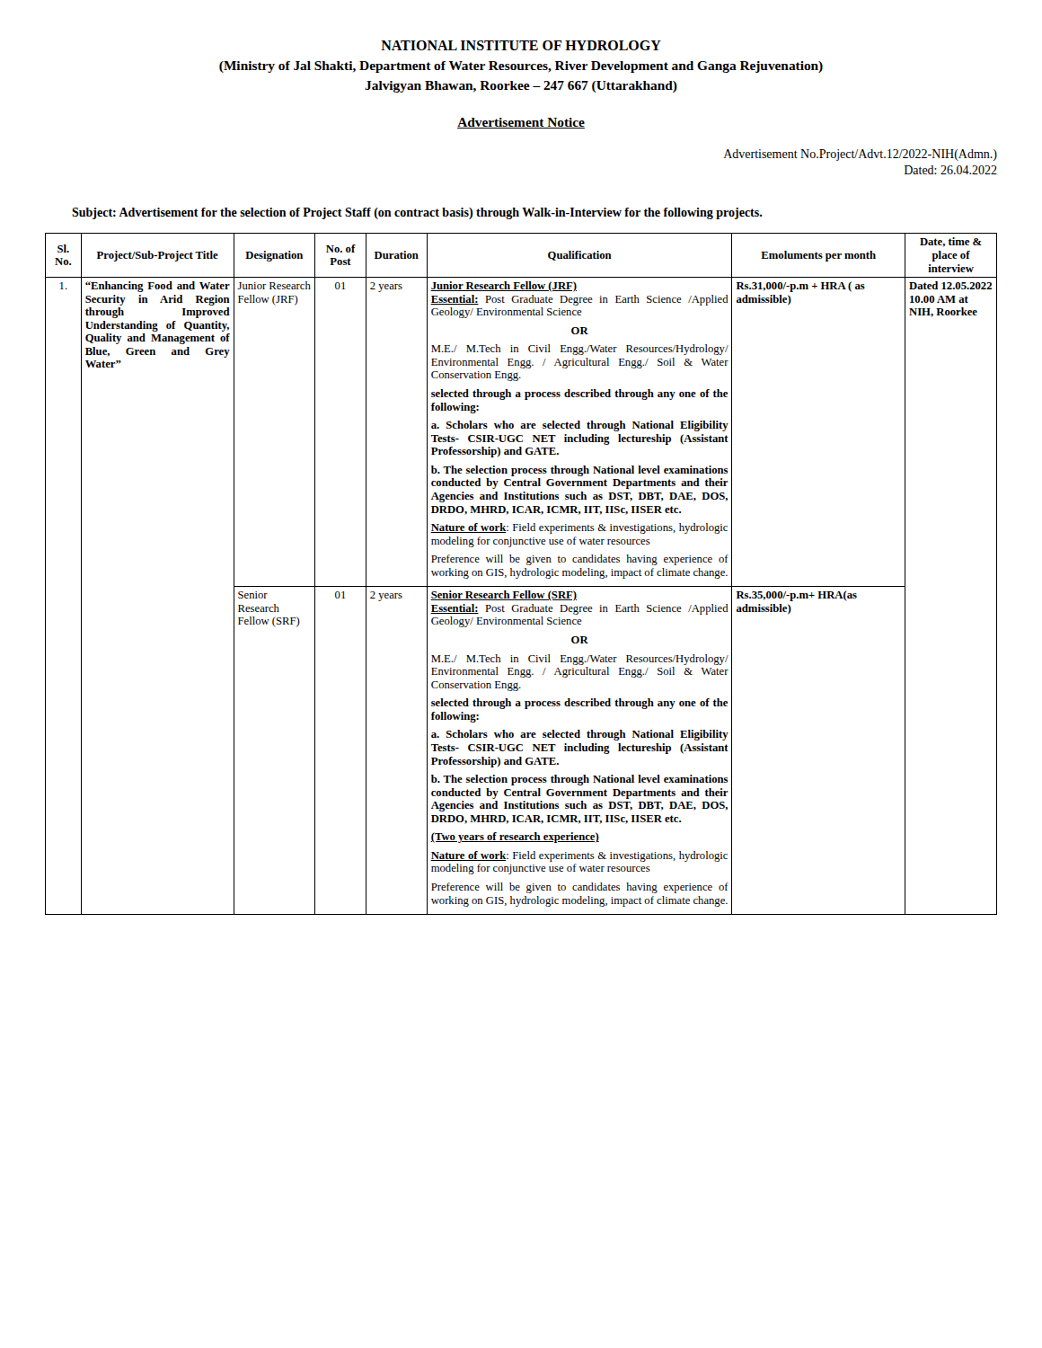NATIONAL INSTITUTE OF HYDROLOGY
(Ministry of Jal Shakti, Department of Water Resources, River Development and Ganga Rejuvenation)
Jalvigyan Bhawan, Roorkee – 247 667 (Uttarakhand)
Advertisement Notice
Advertisement No.Project/Advt.12/2022-NIH(Admn.)
Dated: 26.04.2022
Subject: Advertisement for the selection of Project Staff (on contract basis) through Walk-in-Interview for the following projects.
| Sl. No. | Project/Sub-Project Title | Designation | No. of Post | Duration | Qualification | Emoluments per month | Date, time & place of interview |
| --- | --- | --- | --- | --- | --- | --- | --- |
| 1. | “Enhancing Food and Water Security in Arid Region through Improved Understanding of Quantity, Quality and Management of Blue, Green and Grey Water” | Junior Research Fellow (JRF) | 01 | 2 years | Junior Research Fellow (JRF) Essential: Post Graduate Degree in Earth Science /Applied Geology/ Environmental Science OR M.E./ M.Tech in Civil Engg./Water Resources/Hydrology/ Environmental Engg. / Agricultural Engg./ Soil & Water Conservation Engg. selected through a process described through any one of the following: a. Scholars who are selected through National Eligibility Tests- CSIR-UGC NET including lectureship (Assistant Professorship) and GATE. b. The selection process through National level examinations conducted by Central Government Departments and their Agencies and Institutions such as DST, DBT, DAE, DOS, DRDO, MHRD, ICAR, ICMR, IIT, IISc, IISER etc. Nature of work : Field experiments & investigations, hydrologic modeling for conjunctive use of water resources Preference will be given to candidates having experience of working on GIS, hydrologic modeling, impact of climate change. | Rs.31,000/-p.m + HRA ( as admissible) | Dated 12.05.2022 10.00 AM at NIH, Roorkee |
| Senior Research Fellow (SRF) | 01 | 2 years | Senior Research Fellow (SRF) Essential: Post Graduate Degree in Earth Science /Applied Geology/ Environmental Science OR M.E./ M.Tech in Civil Engg./Water Resources/Hydrology/ Environmental Engg. / Agricultural Engg./ Soil & Water Conservation Engg. selected through a process described through any one of the following: a. Scholars who are selected through National Eligibility Tests- CSIR-UGC NET including lectureship (Assistant Professorship) and GATE. b. The selection process through National level examinations conducted by Central Government Departments and their Agencies and Institutions such as DST, DBT, DAE, DOS, DRDO, MHRD, ICAR, ICMR, IIT, IISc, IISER etc. (Two years of research experience) Nature of work : Field experiments & investigations, hydrologic modeling for conjunctive use of water resources Preference will be given to candidates having experience of working on GIS, hydrologic modeling, impact of climate change. | Rs.35,000/-p.m+ HRA(as admissible) |